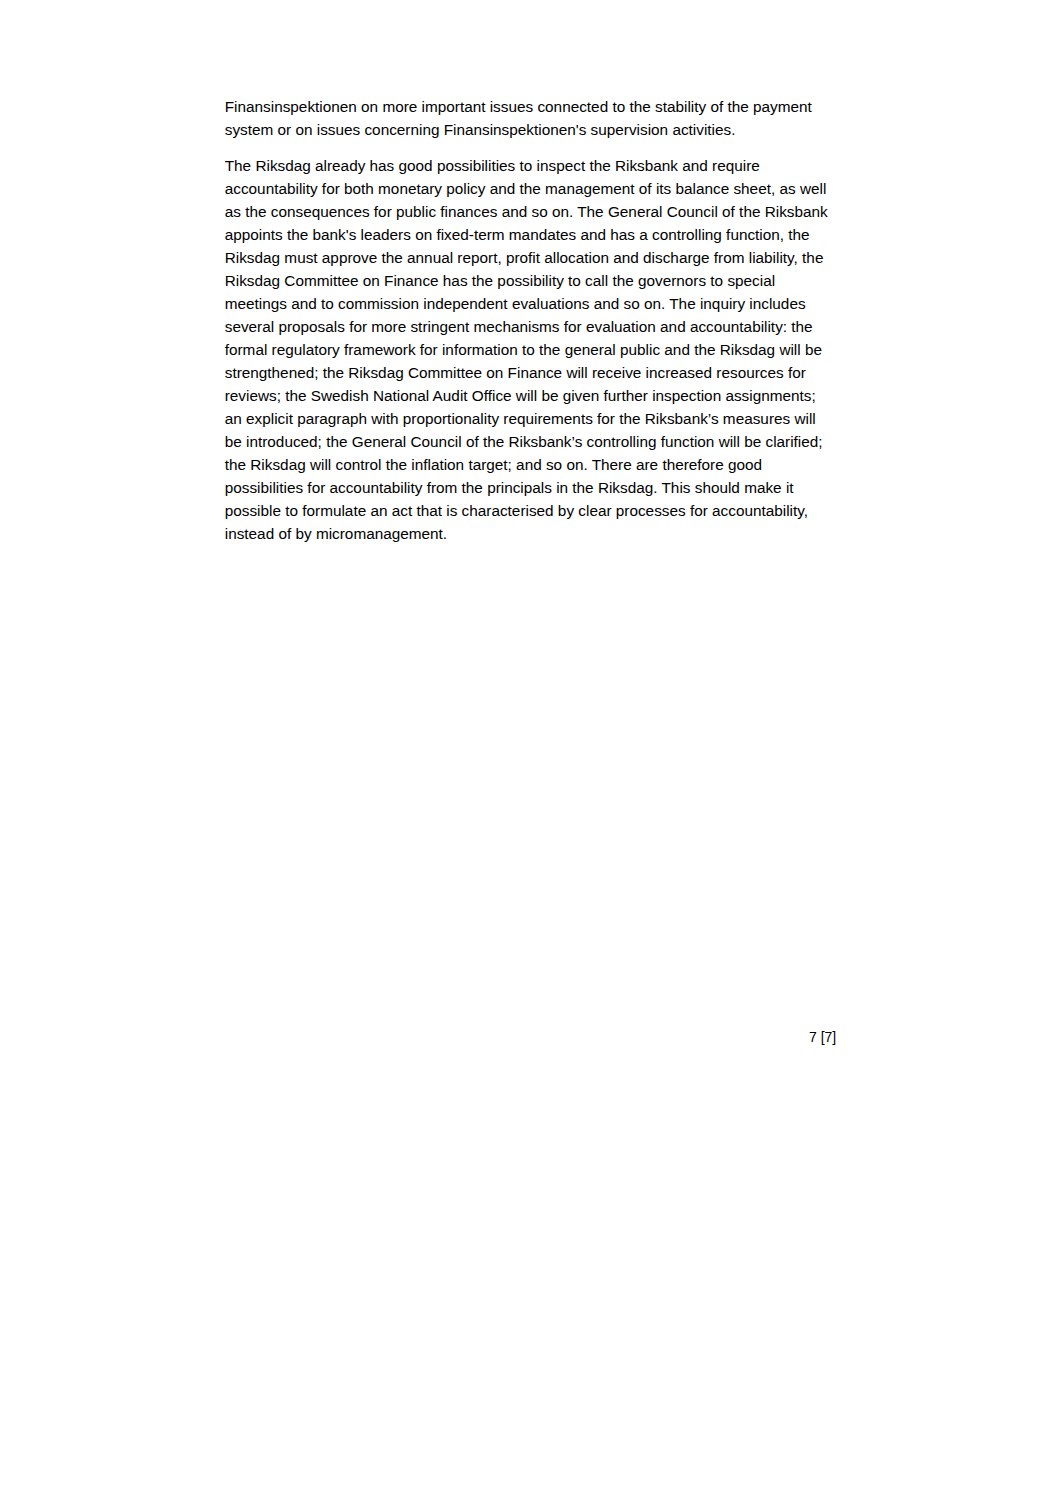Finansinspektionen on more important issues connected to the stability of the payment system or on issues concerning Finansinspektionen's supervision activities.
The Riksdag already has good possibilities to inspect the Riksbank and require accountability for both monetary policy and the management of its balance sheet, as well as the consequences for public finances and so on. The General Council of the Riksbank appoints the bank's leaders on fixed-term mandates and has a controlling function, the Riksdag must approve the annual report, profit allocation and discharge from liability, the Riksdag Committee on Finance has the possibility to call the governors to special meetings and to commission independent evaluations and so on. The inquiry includes several proposals for more stringent mechanisms for evaluation and accountability: the formal regulatory framework for information to the general public and the Riksdag will be strengthened; the Riksdag Committee on Finance will receive increased resources for reviews; the Swedish National Audit Office will be given further inspection assignments; an explicit paragraph with proportionality requirements for the Riksbank’s measures will be introduced; the General Council of the Riksbank’s controlling function will be clarified; the Riksdag will control the inflation target; and so on. There are therefore good possibilities for accountability from the principals in the Riksdag. This should make it possible to formulate an act that is characterised by clear processes for accountability, instead of by micromanagement.
7 [7]